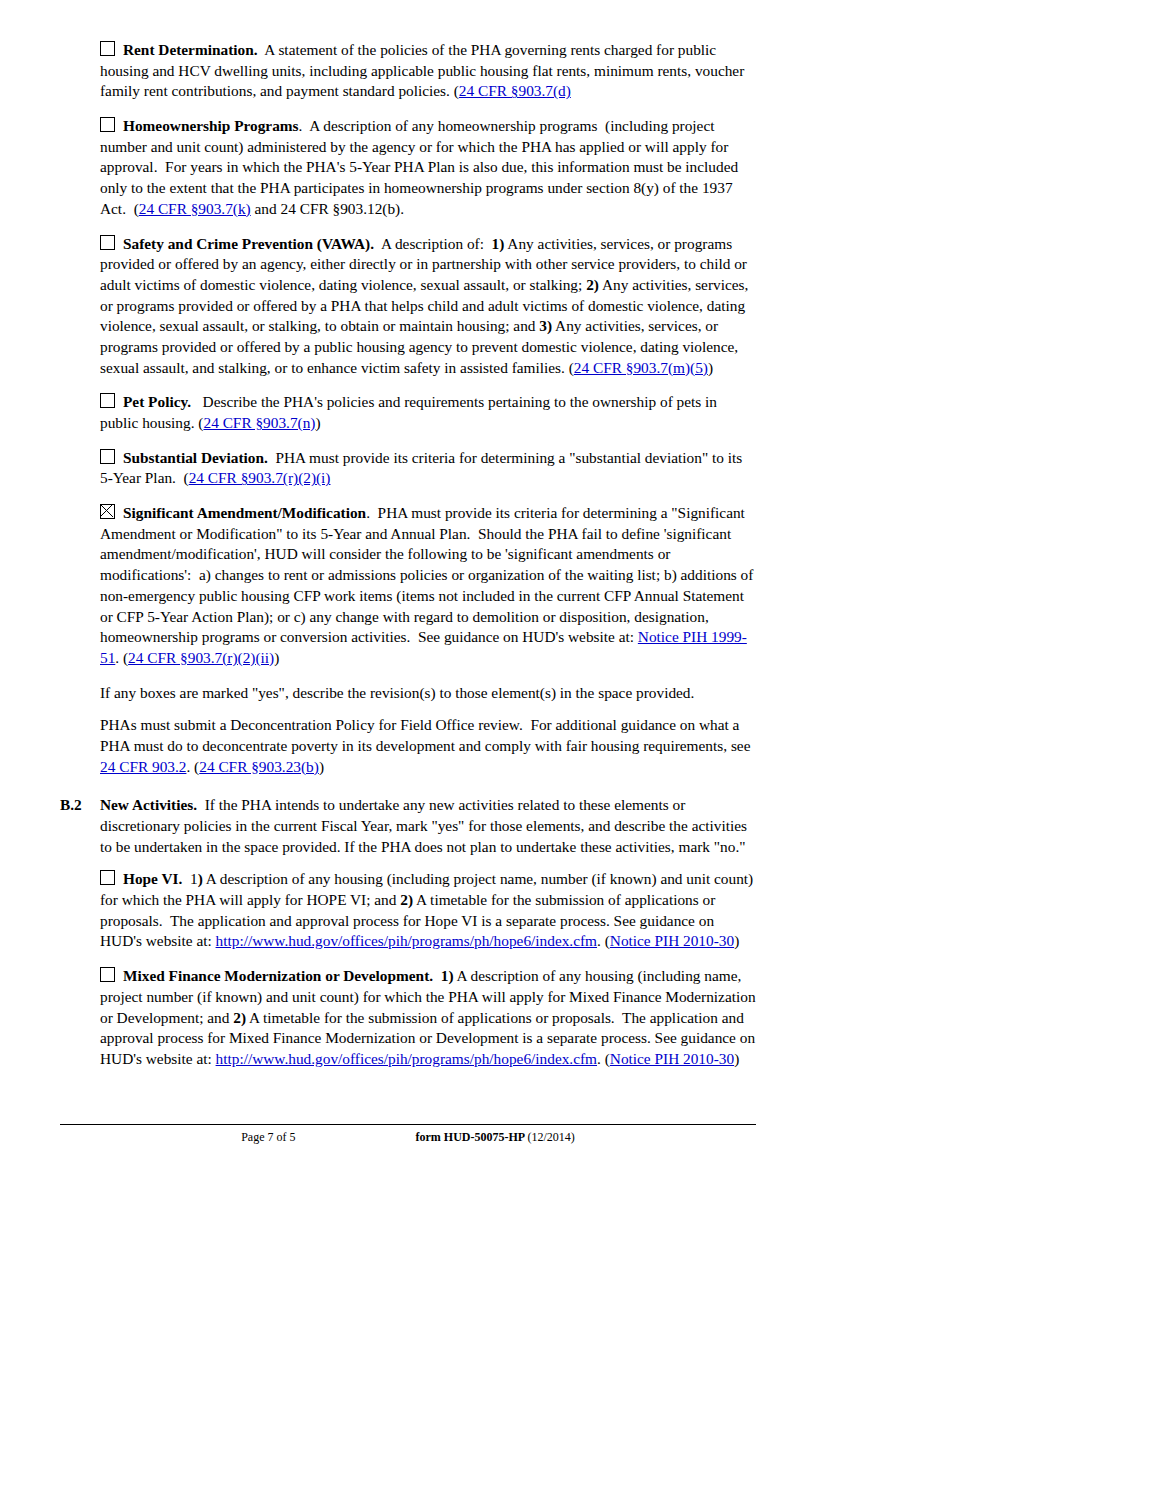Rent Determination. A statement of the policies of the PHA governing rents charged for public housing and HCV dwelling units, including applicable public housing flat rents, minimum rents, voucher family rent contributions, and payment standard policies. (24 CFR §903.7(d)
Homeownership Programs. A description of any homeownership programs (including project number and unit count) administered by the agency or for which the PHA has applied or will apply for approval. For years in which the PHA's 5-Year PHA Plan is also due, this information must be included only to the extent that the PHA participates in homeownership programs under section 8(y) of the 1937 Act. (24 CFR §903.7(k) and 24 CFR §903.12(b).
Safety and Crime Prevention (VAWA). A description of: 1) Any activities, services, or programs provided or offered by an agency, either directly or in partnership with other service providers, to child or adult victims of domestic violence, dating violence, sexual assault, or stalking; 2) Any activities, services, or programs provided or offered by a PHA that helps child and adult victims of domestic violence, dating violence, sexual assault, or stalking, to obtain or maintain housing; and 3) Any activities, services, or programs provided or offered by a public housing agency to prevent domestic violence, dating violence, sexual assault, and stalking, or to enhance victim safety in assisted families. (24 CFR §903.7(m)(5))
Pet Policy. Describe the PHA's policies and requirements pertaining to the ownership of pets in public housing. (24 CFR §903.7(n))
Substantial Deviation. PHA must provide its criteria for determining a "substantial deviation" to its 5-Year Plan. (24 CFR §903.7(r)(2)(i)
Significant Amendment/Modification. PHA must provide its criteria for determining a "Significant Amendment or Modification" to its 5-Year and Annual Plan. Should the PHA fail to define 'significant amendment/modification', HUD will consider the following to be 'significant amendments or modifications': a) changes to rent or admissions policies or organization of the waiting list; b) additions of non-emergency public housing CFP work items (items not included in the current CFP Annual Statement or CFP 5-Year Action Plan); or c) any change with regard to demolition or disposition, designation, homeownership programs or conversion activities. See guidance on HUD's website at: Notice PIH 1999-51. (24 CFR §903.7(r)(2)(ii))
If any boxes are marked "yes", describe the revision(s) to those element(s) in the space provided.
PHAs must submit a Deconcentration Policy for Field Office review. For additional guidance on what a PHA must do to deconcentrate poverty in its development and comply with fair housing requirements, see 24 CFR 903.2. (24 CFR §903.23(b))
B.2
New Activities. If the PHA intends to undertake any new activities related to these elements or discretionary policies in the current Fiscal Year, mark "yes" for those elements, and describe the activities to be undertaken in the space provided. If the PHA does not plan to undertake these activities, mark "no."
Hope VI. 1) A description of any housing (including project name, number (if known) and unit count) for which the PHA will apply for HOPE VI; and 2) A timetable for the submission of applications or proposals. The application and approval process for Hope VI is a separate process. See guidance on HUD's website at: http://www.hud.gov/offices/pih/programs/ph/hope6/index.cfm. (Notice PIH 2010-30)
Mixed Finance Modernization or Development. 1) A description of any housing (including name, project number (if known) and unit count) for which the PHA will apply for Mixed Finance Modernization or Development; and 2) A timetable for the submission of applications or proposals. The application and approval process for Mixed Finance Modernization or Development is a separate process. See guidance on HUD's website at: http://www.hud.gov/offices/pih/programs/ph/hope6/index.cfm. (Notice PIH 2010-30)
Page 7 of 5 form HUD-50075-HP (12/2014)